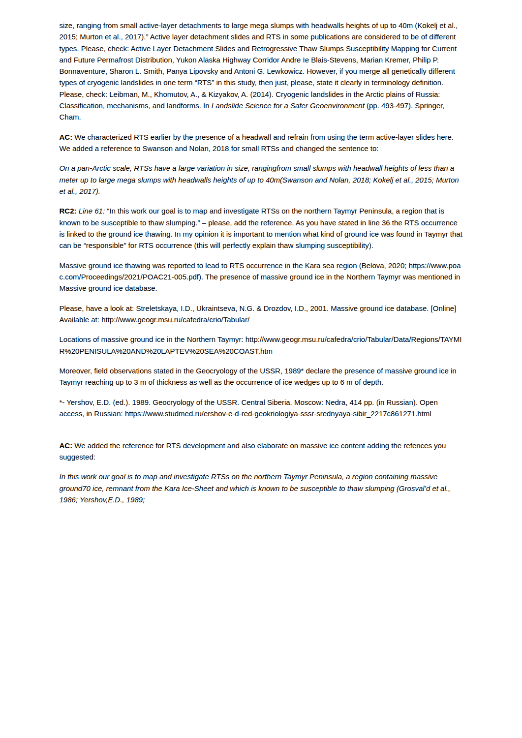size, ranging from small active-layer detachments to large mega slumps with headwalls heights of up to 40m (Kokelj et al., 2015; Murton et al., 2017).” Active layer detachment slides and RTS in some publications are considered to be of different types. Please, check: Active Layer Detachment Slides and Retrogressive Thaw Slumps Susceptibility Mapping for Current and Future Permafrost Distribution, Yukon Alaska Highway Corridor Andre Ie Blais-Stevens, Marian Kremer, Philip P. Bonnaventure, Sharon L. Smith, Panya Lipovsky and Antoni G. Lewkowicz. However, if you merge all genetically different types of cryogenic landslides in one term “RTS” in this study, then just, please, state it clearly in terminology definition. Please, check: Leibman, M., Khomutov, A., & Kizyakov, A. (2014). Cryogenic landslides in the Arctic plains of Russia: Classification, mechanisms, and landforms. In Landslide Science for a Safer Geoenvironment (pp. 493-497). Springer, Cham.
AC: We characterized RTS earlier by the presence of a headwall and refrain from using the term active-layer slides here. We added a reference to Swanson and Nolan, 2018 for small RTSs and changed the sentence to:
On a pan-Arctic scale, RTSs have a large variation in size, rangingfrom small slumps with headwall heights of less than a meter up to large mega slumps with headwalls heights of up to 40m(Swanson and Nolan, 2018; Kokelj et al., 2015; Murton et al., 2017).
RC2: Line 61: “In this work our goal is to map and investigate RTSs on the northern Taymyr Peninsula, a region that is known to be susceptible to thaw slumping.” – please, add the reference. As you have stated in line 36 the RTS occurrence is linked to the ground ice thawing. In my opinion it is important to mention what kind of ground ice was found in Taymyr that can be “responsible” for RTS occurrence (this will perfectly explain thaw slumping susceptibility).
Massive ground ice thawing was reported to lead to RTS occurrence in the Kara sea region (Belova, 2020; https://www.poac.com/Proceedings/2021/POAC21-005.pdf). The presence of massive ground ice in the Northern Taymyr was mentioned in Massive ground ice database.
Please, have a look at: Streletskaya, I.D., Ukraintseva, N.G. & Drozdov, I.D., 2001. Massive ground ice database. [Online] Available at: http://www.geogr.msu.ru/cafedra/crio/Tabular/
Locations of massive ground ice in the Northern Taymyr: http://www.geogr.msu.ru/cafedra/crio/Tabular/Data/Regions/TAYMIR%20PENISULA%20AND%20LAPTEV%20SEA%20COAST.htm
Moreover, field observations stated in the Geocryology of the USSR, 1989* declare the presence of massive ground ice in Taymyr reaching up to 3 m of thickness as well as the occurrence of ice wedges up to 6 m of depth.
*- Yershov, E.D. (ed.). 1989. Geocryology of the USSR. Central Siberia. Moscow: Nedra, 414 pp. (in Russian). Open access, in Russian: https://www.studmed.ru/ershov-e-d-red-geokriologiya-sssr-srednyaya-sibir_2217c861271.html
AC: We added the reference for RTS development and also elaborate on massive ice content adding the refences you suggested:
In this work our goal is to map and investigate RTSs on the northern Taymyr Peninsula, a region containing massive ground70 ice, remnant from the Kara Ice-Sheet and which is known to be susceptible to thaw slumping (Grosval’d et al., 1986; Yershov,E.D., 1989;